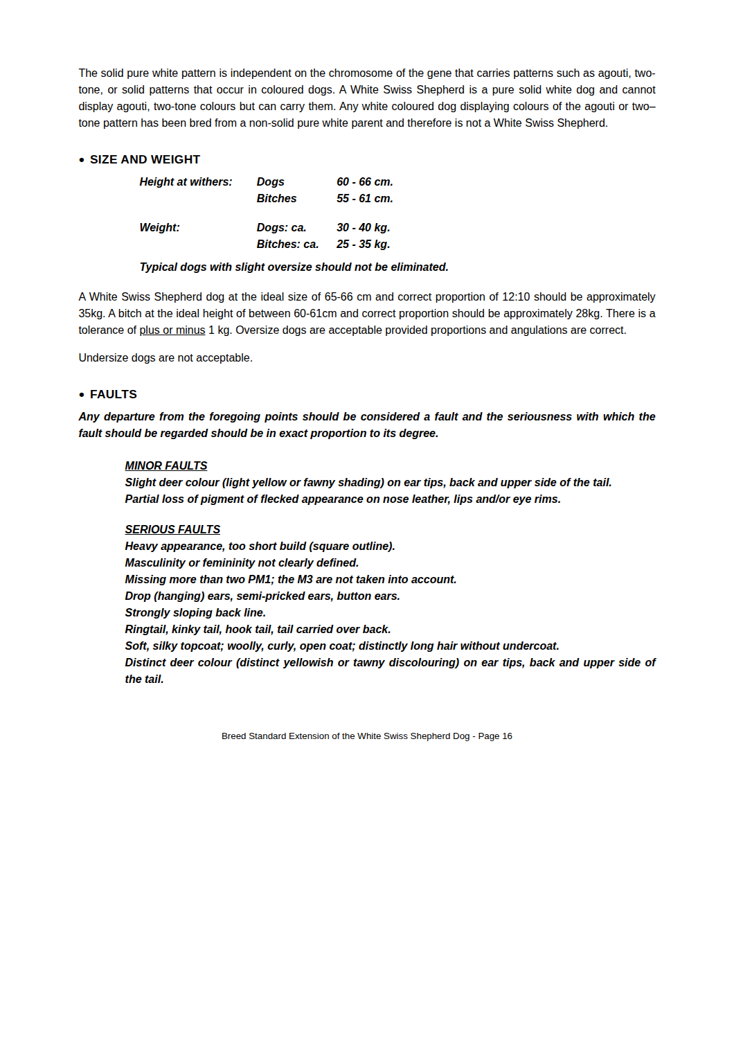The solid pure white pattern is independent on the chromosome of the gene that carries patterns such as agouti, two-tone, or solid patterns that occur in coloured dogs. A White Swiss Shepherd is a pure solid white dog and cannot display agouti, two-tone colours but can carry them. Any white coloured dog displaying colours of the agouti or two–tone pattern has been bred from a non-solid pure white parent and therefore is not a White Swiss Shepherd.
SIZE AND WEIGHT
| Height at withers: | Dogs | 60 - 66 cm. |
| | Bitches | 55 - 61 cm. |
| Weight: | Dogs: ca. | 30 - 40 kg. |
| | Bitches: ca. | 25 - 35 kg. |
Typical dogs with slight oversize should not be eliminated.
A White Swiss Shepherd dog at the ideal size of 65-66 cm and correct proportion of 12:10 should be approximately 35kg. A bitch at the ideal height of between 60-61cm and correct proportion should be approximately 28kg. There is a tolerance of plus or minus 1 kg. Oversize dogs are acceptable provided proportions and angulations are correct.
Undersize dogs are not acceptable.
FAULTS
Any departure from the foregoing points should be considered a fault and the seriousness with which the fault should be regarded should be in exact proportion to its degree.
MINOR FAULTS
Slight deer colour (light yellow or fawny shading) on ear tips, back and upper side of the tail.
Partial loss of pigment of flecked appearance on nose leather, lips and/or eye rims.
SERIOUS FAULTS
Heavy appearance, too short build (square outline).
Masculinity or femininity not clearly defined.
Missing more than two PM1; the M3 are not taken into account.
Drop (hanging) ears, semi-pricked ears, button ears.
Strongly sloping back line.
Ringtail, kinky tail, hook tail, tail carried over back.
Soft, silky topcoat; woolly, curly, open coat; distinctly long hair without undercoat.
Distinct deer colour (distinct yellowish or tawny discolouring) on ear tips, back and upper side of the tail.
Breed Standard Extension of the White Swiss Shepherd Dog - Page 16